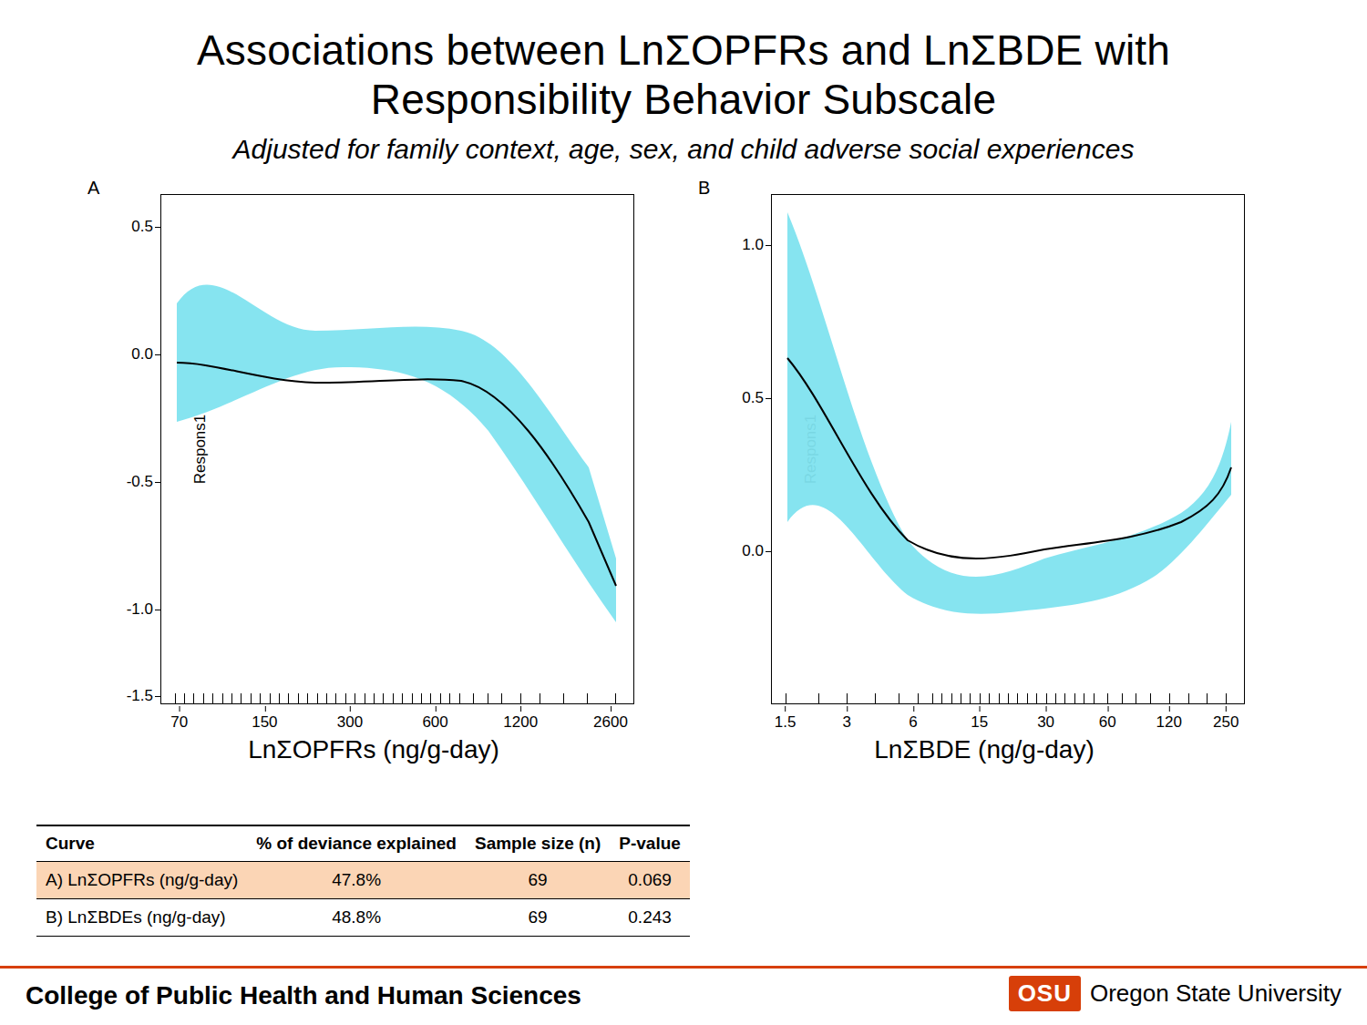Associations between LnΣOPFRs and LnΣBDE with
Responsibility Behavior Subscale
Adjusted for family context, age, sex, and child adverse social experiences
A
Respons1
0.5
0.0
-0.5
-1.0
-1.5
70
150
300
600
1200
2600
LnΣOPFRs (ng/g-day)
B
Respons1
1.0
0.5
0.0
1.5
3
6
15
30
60
120
250
LnΣBDE (ng/g-day)
| Curve | % of deviance explained | Sample size (n) | P-value |
| --- | --- | --- | --- |
| A) LnΣOPFRs (ng/g-day) | 47.8% | 69 | 0.069 |
| B) LnΣBDEs (ng/g-day) | 48.8% | 69 | 0.243 |
College of Public Health and Human Sciences
OSU Oregon State University